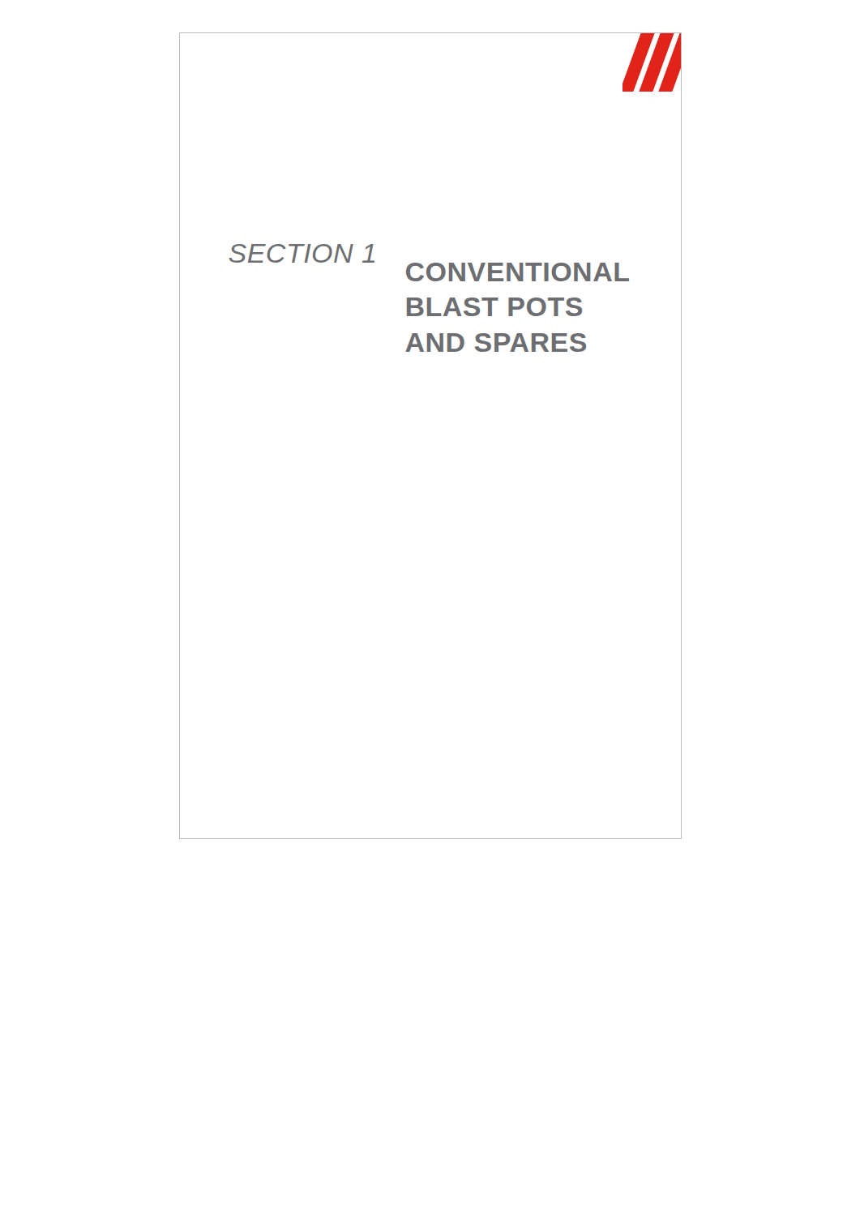SECTION 1
Conventional
Blast Pots
and Spares